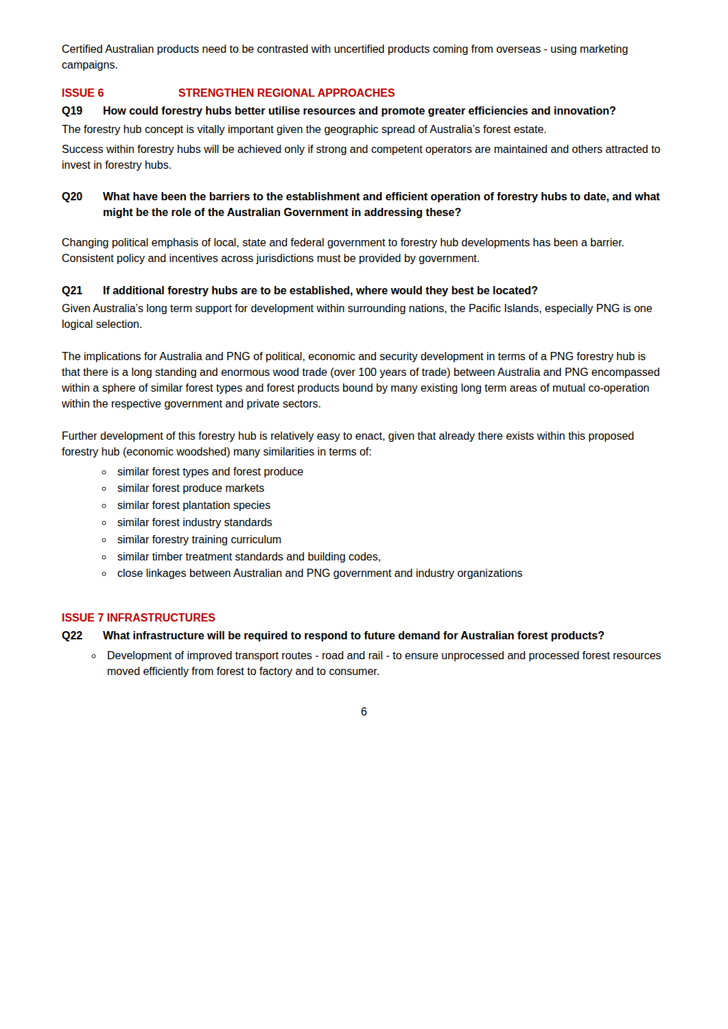Certified Australian products need to be contrasted with uncertified products coming from overseas - using marketing campaigns.
ISSUE 6 STRENGTHEN REGIONAL APPROACHES
Q19 How could forestry hubs better utilise resources and promote greater efficiencies and innovation?
The forestry hub concept is vitally important given the geographic spread of Australia’s forest estate.
Success within forestry hubs will be achieved only if strong and competent operators are maintained and others attracted to invest in forestry hubs.
Q20 What have been the barriers to the establishment and efficient operation of forestry hubs to date, and what might be the role of the Australian Government in addressing these?
Changing political emphasis of local, state and federal government to forestry hub developments has been a barrier. Consistent policy and incentives across jurisdictions must be provided by government.
Q21 If additional forestry hubs are to be established, where would they best be located?
Given Australia’s long term support for development within surrounding nations, the Pacific Islands, especially PNG is one logical selection.
The implications for Australia and PNG of political, economic and security development in terms of a PNG forestry hub is that there is a long standing and enormous wood trade (over 100 years of trade) between Australia and PNG encompassed within a sphere of similar forest types and forest products bound by many existing long term areas of mutual co-operation within the respective government and private sectors.
Further development of this forestry hub is relatively easy to enact, given that already there exists within this proposed forestry hub (economic woodshed) many similarities in terms of:
similar forest types and forest produce
similar forest produce markets
similar forest plantation species
similar forest industry standards
similar forestry training curriculum
similar timber treatment standards and building codes,
close linkages between Australian and PNG government and industry organizations
ISSUE 7 INFRASTRUCTURES
Q22 What infrastructure will be required to respond to future demand for Australian forest products?
Development of improved transport routes - road and rail - to ensure unprocessed and processed forest resources moved efficiently from forest to factory and to consumer.
6